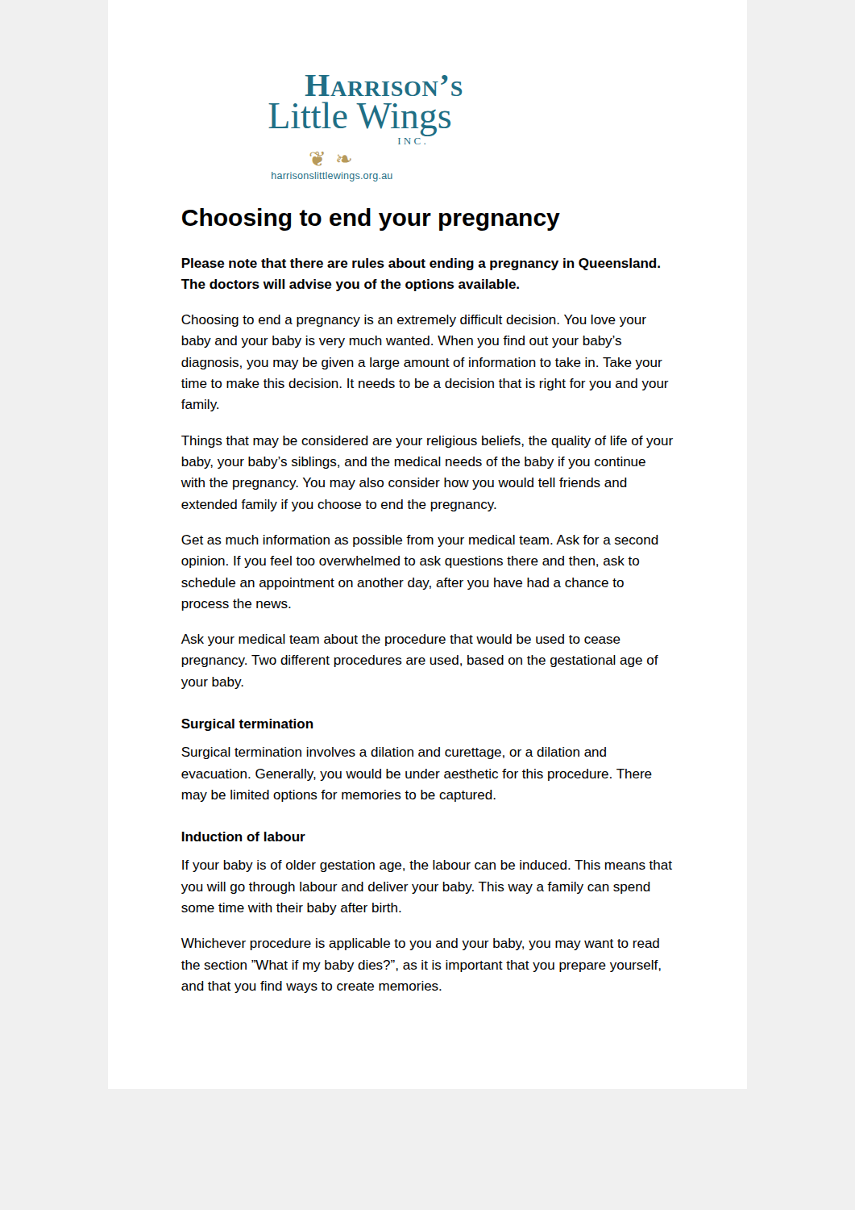Harrison’s Little Wings INC. ❦ ❧ harrisonslittlewings.org.au
Choosing to end your pregnancy
Please note that there are rules about ending a pregnancy in Queensland. The doctors will advise you of the options available.
Choosing to end a pregnancy is an extremely difficult decision. You love your baby and your baby is very much wanted. When you find out your baby’s diagnosis, you may be given a large amount of information to take in. Take your time to make this decision. It needs to be a decision that is right for you and your family.
Things that may be considered are your religious beliefs, the quality of life of your baby, your baby’s siblings, and the medical needs of the baby if you continue with the pregnancy. You may also consider how you would tell friends and extended family if you choose to end the pregnancy.
Get as much information as possible from your medical team. Ask for a second opinion. If you feel too overwhelmed to ask questions there and then, ask to schedule an appointment on another day, after you have had a chance to process the news.
Ask your medical team about the procedure that would be used to cease pregnancy. Two different procedures are used, based on the gestational age of your baby.
Surgical termination
Surgical termination involves a dilation and curettage, or a dilation and evacuation. Generally, you would be under aesthetic for this procedure. There may be limited options for memories to be captured.
Induction of labour
If your baby is of older gestation age, the labour can be induced. This means that you will go through labour and deliver your baby. This way a family can spend some time with their baby after birth.
Whichever procedure is applicable to you and your baby, you may want to read the section ”What if my baby dies?”, as it is important that you prepare yourself, and that you find ways to create memories.